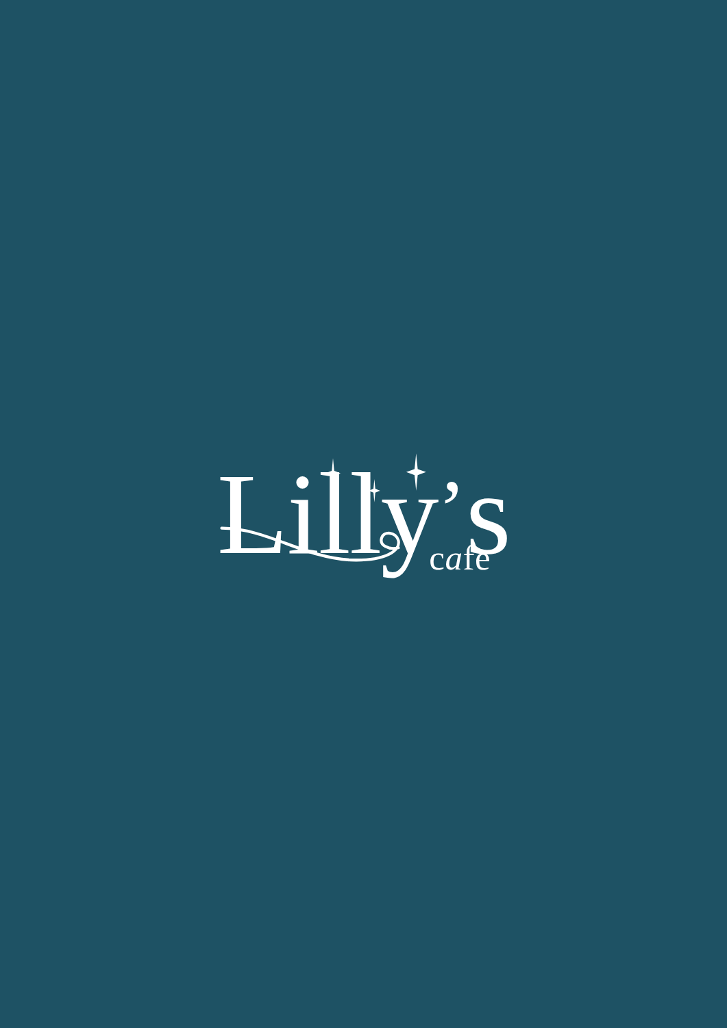Lilly’s cafe